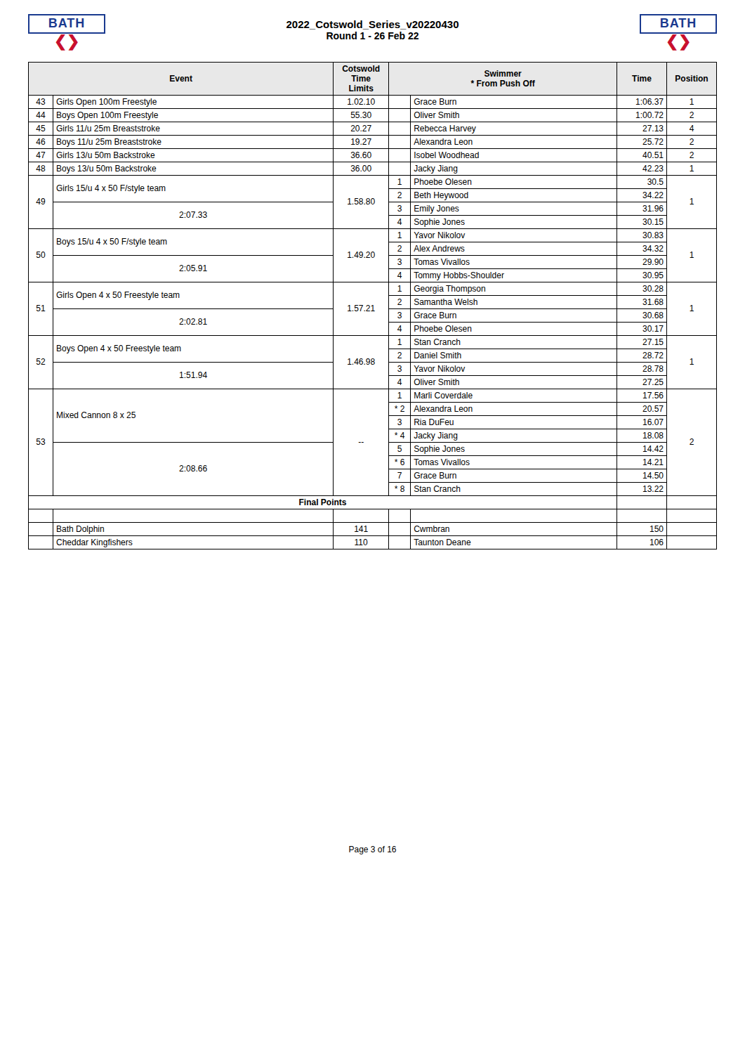BATH
❮❯
2022_Cotswold_Series_v20220430
Round 1 - 26 Feb 22
BATH
❮❯
| Event | Cotswold Time Limits | Swimmer * From Push Off | Time | Position |
| --- | --- | --- | --- | --- |
| 43 | Girls Open 100m Freestyle | 1.02.10 | | Grace Burn | 1:06.37 | 1 |
| 44 | Boys Open 100m Freestyle | 55.30 | | Oliver Smith | 1:00.72 | 2 |
| 45 | Girls 11/u 25m Breaststroke | 20.27 | | Rebecca Harvey | 27.13 | 4 |
| 46 | Boys 11/u 25m Breaststroke | 19.27 | | Alexandra Leon | 25.72 | 2 |
| 47 | Girls 13/u 50m Backstroke | 36.60 | | Isobel Woodhead | 40.51 | 2 |
| 48 | Boys 13/u 50m Backstroke | 36.00 | | Jacky Jiang | 42.23 | 1 |
| 49 | Girls 15/u 4 x 50 F/style team | 1.58.80 | 1 | Phoebe Olesen | 30.5 | 1 |
| 2 | Beth Heywood | 34.22 |
| 2:07.33 | 3 | Emily Jones | 31.96 |
| 4 | Sophie Jones | 30.15 |
| 50 | Boys 15/u 4 x 50 F/style team | 1.49.20 | 1 | Yavor Nikolov | 30.83 | 1 |
| 2 | Alex Andrews | 34.32 |
| 2:05.91 | 3 | Tomas Vivallos | 29.90 |
| 4 | Tommy Hobbs-Shoulder | 30.95 |
| 51 | Girls Open 4 x 50 Freestyle team | 1.57.21 | 1 | Georgia Thompson | 30.28 | 1 |
| 2 | Samantha Welsh | 31.68 |
| 2:02.81 | 3 | Grace Burn | 30.68 |
| 4 | Phoebe Olesen | 30.17 |
| 52 | Boys Open 4 x 50 Freestyle team | 1.46.98 | 1 | Stan Cranch | 27.15 | 1 |
| 2 | Daniel Smith | 28.72 |
| 1:51.94 | 3 | Yavor Nikolov | 28.78 |
| 4 | Oliver Smith | 27.25 |
| 53 | Mixed Cannon 8 x 25 | -- | 1 | Marli Coverdale | 17.56 | 2 |
| * 2 | Alexandra Leon | 20.57 |
| 3 | Ria DuFeu | 16.07 |
| * 4 | Jacky Jiang | 18.08 |
| 2:08.66 | 5 | Sophie Jones | 14.42 |
| * 6 | Tomas Vivallos | 14.21 |
| 7 | Grace Burn | 14.50 |
| * 8 | Stan Cranch | 13.22 |
| Final Points | | |
| | Bath Dolphin | 141 | | Cwmbran | 150 | |
| | Cheddar Kingfishers | 110 | | Taunton Deane | 106 | |
Page 3 of 16